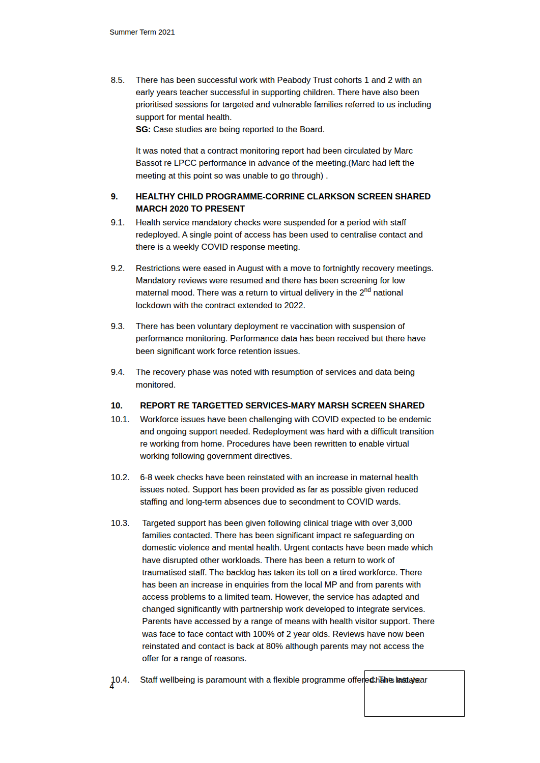Summer Term 2021
8.5.
There has been successful work with Peabody Trust cohorts 1 and 2 with an early years teacher successful in supporting children. There have also been prioritised sessions for targeted and vulnerable families referred to us including support for mental health.
SG: Case studies are being reported to the Board.
It was noted that a contract monitoring report had been circulated by Marc Bassot re LPCC performance in advance of the meeting.(Marc had left the meeting at this point so was unable to go through) .
9.
HEALTHY CHILD PROGRAMME-CORRINE CLARKSON SCREEN SHARED MARCH 2020 TO PRESENT
9.1.
Health service mandatory checks were suspended for a period with staff redeployed. A single point of access has been used to centralise contact and there is a weekly COVID response meeting.
9.2.
Restrictions were eased in August with a move to fortnightly recovery meetings. Mandatory reviews were resumed and there has been screening for low maternal mood. There was a return to virtual delivery in the 2nd national lockdown with the contract extended to 2022.
9.3.
There has been voluntary deployment re vaccination with suspension of performance monitoring. Performance data has been received but there have been significant work force retention issues.
9.4.
The recovery phase was noted with resumption of services and data being monitored.
10.
REPORT RE TARGETTED SERVICES-MARY MARSH SCREEN SHARED
10.1.
Workforce issues have been challenging with COVID expected to be endemic and ongoing support needed. Redeployment was hard with a difficult transition re working from home. Procedures have been rewritten to enable virtual working following government directives.
10.2.
6-8 week checks have been reinstated with an increase in maternal health issues noted. Support has been provided as far as possible given reduced staffing and long-term absences due to secondment to COVID wards.
10.3.
Targeted support has been given following clinical triage with over 3,000 families contacted. There has been significant impact re safeguarding on domestic violence and mental health. Urgent contacts have been made which have disrupted other workloads. There has been a return to work of traumatised staff. The backlog has taken its toll on a tired workforce. There has been an increase in enquiries from the local MP and from parents with access problems to a limited team. However, the service has adapted and changed significantly with partnership work developed to integrate services. Parents have accessed by a range of means with health visitor support. There was face to face contact with 100% of 2 year olds. Reviews have now been reinstated and contact is back at 80% although parents may not access the offer for a range of reasons.
10.4.
Staff wellbeing is paramount with a flexible programme offered. The last year
4
Chair’s Initials: